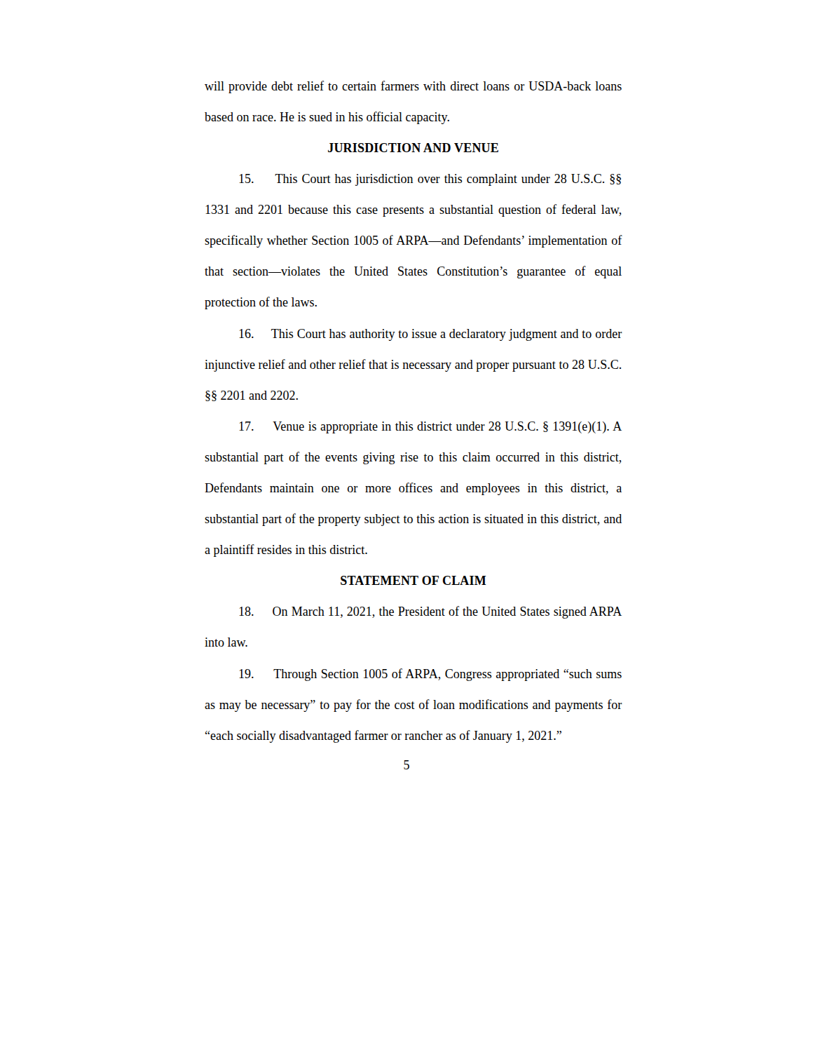will provide debt relief to certain farmers with direct loans or USDA-back loans based on race. He is sued in his official capacity.
Jurisdiction and Venue
15. This Court has jurisdiction over this complaint under 28 U.S.C. §§ 1331 and 2201 because this case presents a substantial question of federal law, specifically whether Section 1005 of ARPA—and Defendants’ implementation of that section—violates the United States Constitution’s guarantee of equal protection of the laws.
16. This Court has authority to issue a declaratory judgment and to order injunctive relief and other relief that is necessary and proper pursuant to 28 U.S.C. §§ 2201 and 2202.
17. Venue is appropriate in this district under 28 U.S.C. § 1391(e)(1). A substantial part of the events giving rise to this claim occurred in this district, Defendants maintain one or more offices and employees in this district, a substantial part of the property subject to this action is situated in this district, and a plaintiff resides in this district.
Statement of Claim
18. On March 11, 2021, the President of the United States signed ARPA into law.
19. Through Section 1005 of ARPA, Congress appropriated “such sums as may be necessary” to pay for the cost of loan modifications and payments for “each socially disadvantaged farmer or rancher as of January 1, 2021.”
5